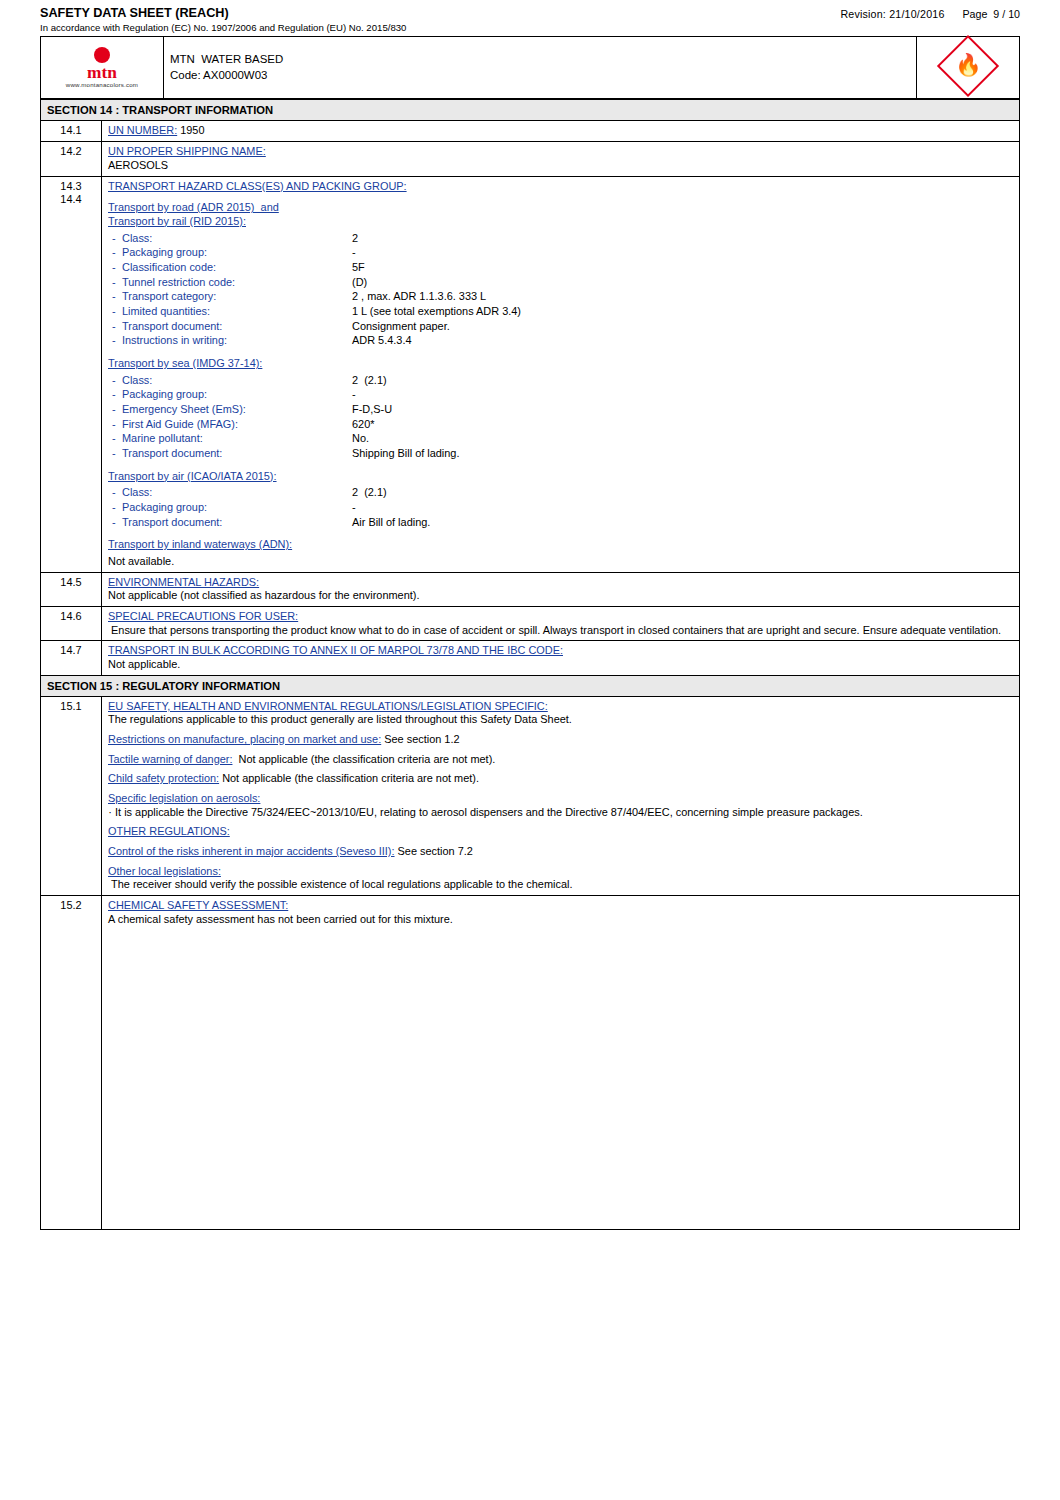SAFETY DATA SHEET (REACH)
In accordance with Regulation (EC) No. 1907/2006 and Regulation (EU) No. 2015/830
Revision: 21/10/2016 Page 9 / 10
| mtn www.montanacolors.com | MTN WATER BASED Code: AX0000W03 | 🔥 |
| SECTION 14 : TRANSPORT INFORMATION |
| 14.1 | UN NUMBER: 1950 |
| 14.2 | UN PROPER SHIPPING NAME: AEROSOLS |
| 14.3 14.4 | TRANSPORT HAZARD CLASS(ES) AND PACKING GROUP: Transport by road (ADR 2015) and Transport by rail (RID 2015): / - Class: / 2 / / - Packaging group: / - / / - Classification code: / 5F / / - Tunnel restriction code: / (D) / / - Transport category: / 2 , max. ADR 1.1.3.6. 333 L / / - Limited quantities: / 1 L (see total exemptions ADR 3.4) / / - Transport document: / Consignment paper. / / - Instructions in writing: / ADR 5.4.3.4 / Transport by sea (IMDG 37-14): / - Class: / 2 (2.1) / / - Packaging group: / - / / - Emergency Sheet (EmS): / F-D,S-U / / - First Aid Guide (MFAG): / 620* / / - Marine pollutant: / No. / / - Transport document: / Shipping Bill of lading. / Transport by air (ICAO/IATA 2015): / - Class: / 2 (2.1) / / - Packaging group: / - / / - Transport document: / Air Bill of lading. / Transport by inland waterways (ADN): Not available. |
| 14.5 | ENVIRONMENTAL HAZARDS: Not applicable (not classified as hazardous for the environment). |
| 14.6 | SPECIAL PRECAUTIONS FOR USER: Ensure that persons transporting the product know what to do in case of accident or spill. Always transport in closed containers that are upright and secure. Ensure adequate ventilation. |
| 14.7 | TRANSPORT IN BULK ACCORDING TO ANNEX II OF MARPOL 73/78 AND THE IBC CODE: Not applicable. |
| SECTION 15 : REGULATORY INFORMATION |
| 15.1 | EU SAFETY, HEALTH AND ENVIRONMENTAL REGULATIONS/LEGISLATION SPECIFIC: The regulations applicable to this product generally are listed throughout this Safety Data Sheet. Restrictions on manufacture, placing on market and use: See section 1.2 Tactile warning of danger: Not applicable (the classification criteria are not met). Child safety protection: Not applicable (the classification criteria are not met). Specific legislation on aerosols: · It is applicable the Directive 75/324/EEC~2013/10/EU, relating to aerosol dispensers and the Directive 87/404/EEC, concerning simple preasure packages. OTHER REGULATIONS: Control of the risks inherent in major accidents (Seveso III): See section 7.2 Other local legislations: The receiver should verify the possible existence of local regulations applicable to the chemical. |
| 15.2 | CHEMICAL SAFETY ASSESSMENT: A chemical safety assessment has not been carried out for this mixture. |